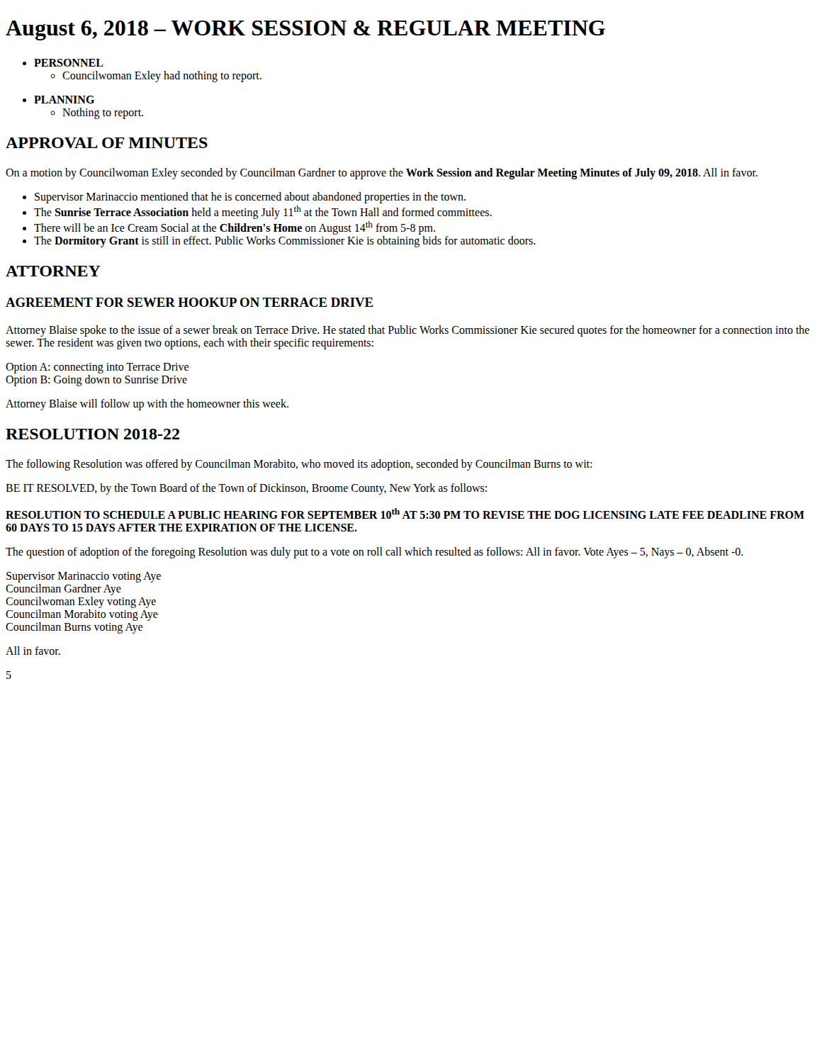August 6, 2018 – WORK SESSION & REGULAR MEETING
PERSONNEL
Councilwoman Exley had nothing to report.
PLANNING
Nothing to report.
APPROVAL OF MINUTES
On a motion by Councilwoman Exley seconded by Councilman Gardner to approve the Work Session and Regular Meeting Minutes of July 09, 2018. All in favor.
Supervisor Marinaccio mentioned that he is concerned about abandoned properties in the town.
The Sunrise Terrace Association held a meeting July 11th at the Town Hall and formed committees.
There will be an Ice Cream Social at the Children's Home on August 14th from 5-8 pm.
The Dormitory Grant is still in effect. Public Works Commissioner Kie is obtaining bids for automatic doors.
ATTORNEY
AGREEMENT FOR SEWER HOOKUP ON TERRACE DRIVE
Attorney Blaise spoke to the issue of a sewer break on Terrace Drive. He stated that Public Works Commissioner Kie secured quotes for the homeowner for a connection into the sewer. The resident was given two options, each with their specific requirements:
Option A: connecting into Terrace Drive
Option B: Going down to Sunrise Drive
Attorney Blaise will follow up with the homeowner this week.
RESOLUTION 2018-22
The following Resolution was offered by Councilman Morabito, who moved its adoption, seconded by Councilman Burns to wit:
BE IT RESOLVED, by the Town Board of the Town of Dickinson, Broome County, New York as follows:
RESOLUTION TO SCHEDULE A PUBLIC HEARING FOR SEPTEMBER 10th AT 5:30 PM TO REVISE THE DOG LICENSING LATE FEE DEADLINE FROM 60 DAYS TO 15 DAYS AFTER THE EXPIRATION OF THE LICENSE.
The question of adoption of the foregoing Resolution was duly put to a vote on roll call which resulted as follows: All in favor. Vote Ayes – 5, Nays – 0, Absent -0.
Supervisor Marinaccio voting Aye
Councilman Gardner Aye
Councilwoman Exley voting Aye
Councilman Morabito voting Aye
Councilman Burns voting Aye
All in favor.
5